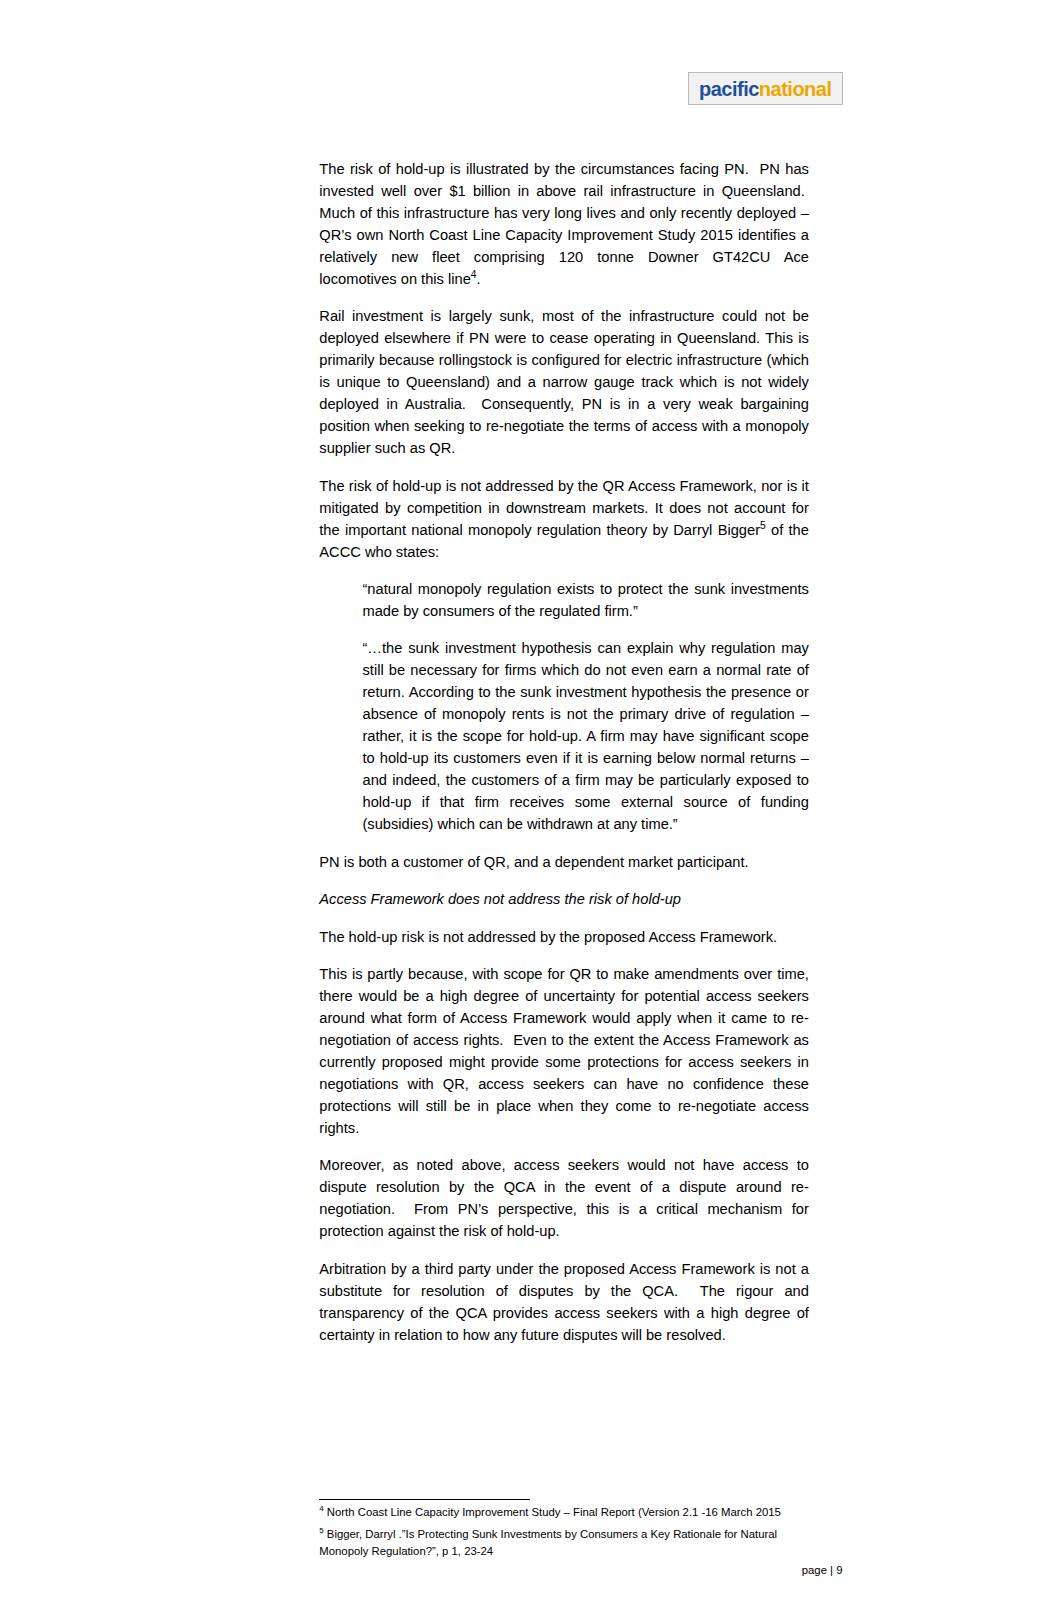pacific national
The risk of hold-up is illustrated by the circumstances facing PN. PN has invested well over $1 billion in above rail infrastructure in Queensland. Much of this infrastructure has very long lives and only recently deployed – QR’s own North Coast Line Capacity Improvement Study 2015 identifies a relatively new fleet comprising 120 tonne Downer GT42CU Ace locomotives on this line4.
Rail investment is largely sunk, most of the infrastructure could not be deployed elsewhere if PN were to cease operating in Queensland. This is primarily because rollingstock is configured for electric infrastructure (which is unique to Queensland) and a narrow gauge track which is not widely deployed in Australia. Consequently, PN is in a very weak bargaining position when seeking to re-negotiate the terms of access with a monopoly supplier such as QR.
The risk of hold-up is not addressed by the QR Access Framework, nor is it mitigated by competition in downstream markets. It does not account for the important national monopoly regulation theory by Darryl Bigger5 of the ACCC who states:
“natural monopoly regulation exists to protect the sunk investments made by consumers of the regulated firm.”
“…the sunk investment hypothesis can explain why regulation may still be necessary for firms which do not even earn a normal rate of return. According to the sunk investment hypothesis the presence or absence of monopoly rents is not the primary drive of regulation – rather, it is the scope for hold-up. A firm may have significant scope to hold-up its customers even if it is earning below normal returns – and indeed, the customers of a firm may be particularly exposed to hold-up if that firm receives some external source of funding (subsidies) which can be withdrawn at any time.”
PN is both a customer of QR, and a dependent market participant.
Access Framework does not address the risk of hold-up
The hold-up risk is not addressed by the proposed Access Framework.
This is partly because, with scope for QR to make amendments over time, there would be a high degree of uncertainty for potential access seekers around what form of Access Framework would apply when it came to re-negotiation of access rights. Even to the extent the Access Framework as currently proposed might provide some protections for access seekers in negotiations with QR, access seekers can have no confidence these protections will still be in place when they come to re-negotiate access rights.
Moreover, as noted above, access seekers would not have access to dispute resolution by the QCA in the event of a dispute around re-negotiation. From PN’s perspective, this is a critical mechanism for protection against the risk of hold-up.
Arbitration by a third party under the proposed Access Framework is not a substitute for resolution of disputes by the QCA. The rigour and transparency of the QCA provides access seekers with a high degree of certainty in relation to how any future disputes will be resolved.
4 North Coast Line Capacity Improvement Study – Final Report (Version 2.1 -16 March 2015
5 Bigger, Darryl .”Is Protecting Sunk Investments by Consumers a Key Rationale for Natural Monopoly Regulation?”, p 1, 23-24
page | 9